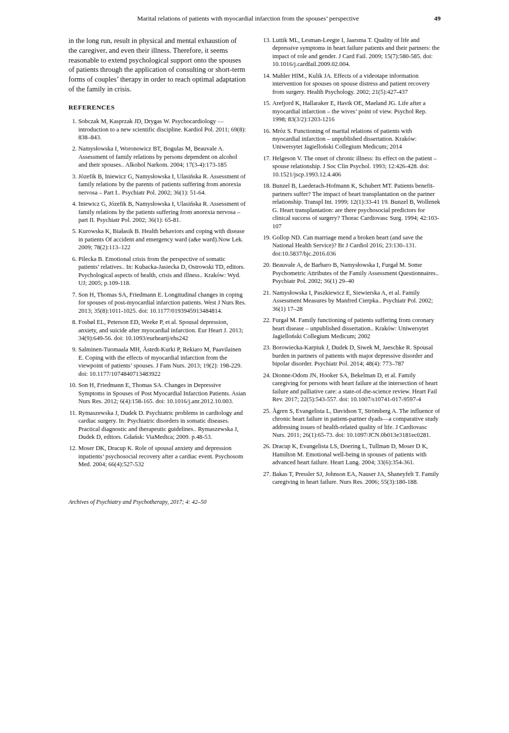Marital relations of patients with myocardial infarction from the spouses’ perspective
49
in the long run, result in physical and mental exhaustion of the caregiver, and even their illness. Therefore, it seems reasonable to extend psychological support onto the spouses of patients through the application of consulting or short-term forms of couples’ therapy in order to reach optimal adaptation of the family in crisis.
REFERENCES
Sobczak M, Kasprzak JD, Drygas W. Psychocardiology — introduction to a new scientific discipline. Kardiol Pol. 2011; 69(8): 838–843.
Namysłowska I, Woronowicz BT, Bogulas M, Beauvale A. Assessment of family relations by persons dependent on alcohol and their spouses.. Alkohol Narkom. 2004; 17(3-4):173-185
Józefik B, Iniewicz G, Namysłowska I, Ulasińska R. Assessment of family relations by the parents of patients suffering from anorexia nervosa – Part I.. Psychiatr Pol. 2002; 36(1): 51-64.
Iniewicz G, Józefik B, Namysłowska I, Ulasińska R. Assessment of family relations by the patients suffering from anorexia nervosa – part II. Psychiatr Pol. 2002; 36(1): 65-81.
Kurowska K, Białasik B. Health behaviors and coping with disease in patients Of accident and emergency ward (a&e ward).Now Lek. 2009; 78(2):113–122
Pilecka B. Emotional crisis from the perspective of somatic patients’ relatives.. In: Kubacka-Jasiecka D, Ostrowski TD, editors. Psychological aspects of health, crisis and illness.. Kraków: Wyd. UJ; 2005; p.109-118.
Son H, Thomas SA, Friedmann E. Longitudinal changes in coping for spouses of post-myocardial infarction patients. West J Nurs Res. 2013; 35(8):1011-1025. doi: 10.1177/0193945913484814.
Fosbøl EL, Peterson ED, Weeke P, et al. Spousal depression, anxiety, and suicide after myocardial infarction. Eur Heart J. 2013; 34(9):649-56. doi: 10.1093/eurheartj/ehs242
Salminen-Tuomaala MH, Åstedt-Kurki P, Rekiaro M, Paavilainen E. Coping with the effects of myocardial infarction from the viewpoint of patients’ spouses. J Fam Nurs. 2013; 19(2): 198-229. doi: 10.1177/1074840713483922
Son H, Friedmann E, Thomas SA. Changes in Depressive Symptoms in Spouses of Post Myocardial Infarction Patients. Asian Nurs Res. 2012; 6(4):158-165. doi: 10.1016/j.anr.2012.10.003.
Rymaszewska J, Dudek D. Psychiatric problems in cardiology and cardiac surgery. In: Psychiatric disorders in somatic diseases. Practical diagnostic and therapeutic guidelines.. Rymaszewska J, Dudek D, editors. Gdańsk: ViaMedica; 2009. p.48-53.
Moser DK, Dracup K. Role of spousal anxiety and depression inpatients’ psychosocial recovery after a cardiac event. Psychosom Med. 2004; 66(4):527-532
Luttik ML, Lesman-Leegte I, Jaarsma T. Quality of life and depressive symptoms in heart failure patients and their partners: the impact of role and gender. J Card Fail. 2009; 15(7):580-585. doi: 10.1016/j.cardfail.2009.02.004.
Mahler HIM., Kulik JA. Effects of a videotape information intervention for spouses on spouse distress and patient recovery from surgery. Health Psychology. 2002; 21(5):427-437
Arefjord K, Hallaraker E, Havik OE, Maeland JG. Life after a myocardial infarction – the wives’ point of view. Psychol Rep. 1998; 83(3/2):1203-1216
Mróz S. Functioning of marital relations of patients with myocardial infarction – unpublished dissertation. Kraków: Uniwersytet Jagielloński Collegium Medicum; 2014
Helgeson V. The onset of chronic illness: Its effect on the patient – spouse relationship. J Soc Clin Psychol. 1993; 12:426-428. doi: 10.1521/jscp.1993.12.4.406
Bunzel B, Laederach-Hofmann K, Schubert MT. Patients benefit-partners suffer? The impact of heart transplantation on the partner relationship. Transpl Int. 1999; 12(1):33-41 19. Bunzel B, Wollenek G. Heart transplantation: are there psychosocial predictors for clinical success of surgery? Thorac Cardiovasc Surg. 1994; 42:103-107
Gollop ND. Can marriage mend a broken heart (and save the National Health Service)? Br J Cardiol 2016; 23:130–131. doi:10.5837/bjc.2016.036
Beauvale A, de Barbaro B, Namysłowska I, Furgał M. Some Psychometric Attributes of the Family Assessment Questionnaires.. Psychiatr Pol. 2002; 36(1) 29–40
Namysłowska I, Paszkiewicz E, Siewierska A, et al. Family Assessment Measures by Manfred Cierpka.. Psychiatr Pol. 2002; 36(1) 17–28
Furgał M. Family functioning of patients suffering from coronary heart disease – unpublished dissertation.. Kraków: Uniwersytet Jagielloński Collegium Medicum; 2002
Borowiecka-Karpiuk J, Dudek D, Siwek M, Jaeschke R. Spousal burden in partners of patients with major depressive disorder and bipolar disorder. Psychiatr Pol. 2014; 48(4): 773–787
Dionne-Odom JN, Hooker SA, Bekelman D, et al. Family caregiving for persons with heart failure at the intersection of heart failure and palliative care: a state-of-the-science review. Heart Fail Rev. 2017; 22(5):543-557. doi: 10.1007/s10741-017-9597-4
Ågren S, Evangelista L, Davidson T, Strömberg A. The influence of chronic heart failure in patient-partner dyads—a comparative study addressing issues of health-related quality of life. J Cardiovasc Nurs. 2011; 26(1):65-73. doi: 10.1097/JCN.0b013e3181ec0281.
Dracup K, Evangelista LS, Doering L, Tullman D, Moser D K, Hamilton M. Emotional well-being in spouses of patients with advanced heart failure. Heart Lung. 2004; 33(6):354-361.
Bakas T, Pressler SJ, Johnson EA, Nauser JA, Shaneyfelt T. Family caregiving in heart failure. Nurs Res. 2006; 55(3):180-188.
Archives of Psychiatry and Psychotherapy, 2017; 4: 42–50